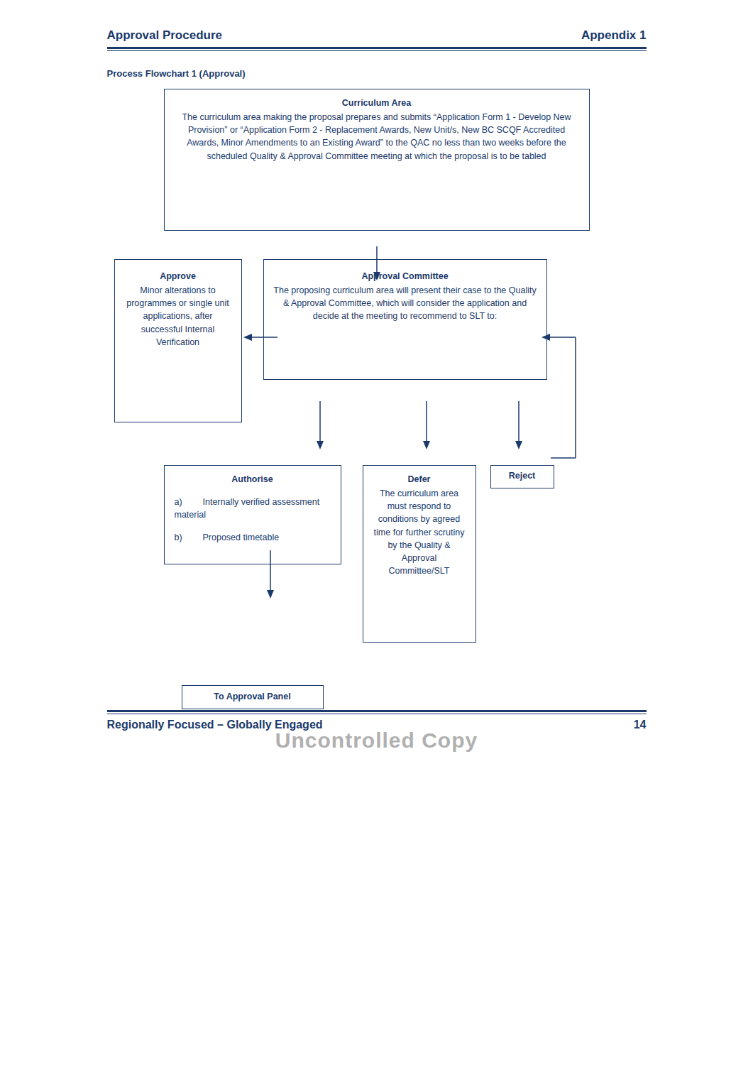Approval Procedure Appendix 1
Process Flowchart 1 (Approval)
Curriculum Area The curriculum area making the proposal prepares and submits “Application Form 1 - Develop New Provision” or “Application Form 2 - Replacement Awards, New Unit/s, New BC SCQF Accredited Awards, Minor Amendments to an Existing Award” to the QAC no less than two weeks before the scheduled Quality & Approval Committee meeting at which the proposal is to be tabled
Approve Minor alterations to programmes or single unit applications, after successful Internal Verification
Approval Committee The proposing curriculum area will present their case to the Quality & Approval Committee, which will consider the application and decide at the meeting to recommend to SLT to:
Authorise
a) Internally verified assessment material
b) Proposed timetable
Defer The curriculum area must respond to conditions by agreed time for further scrutiny by the Quality & Approval Committee/SLT
Reject
To Approval Panel
Regionally Focused – Globally Engaged 14
Uncontrolled Copy